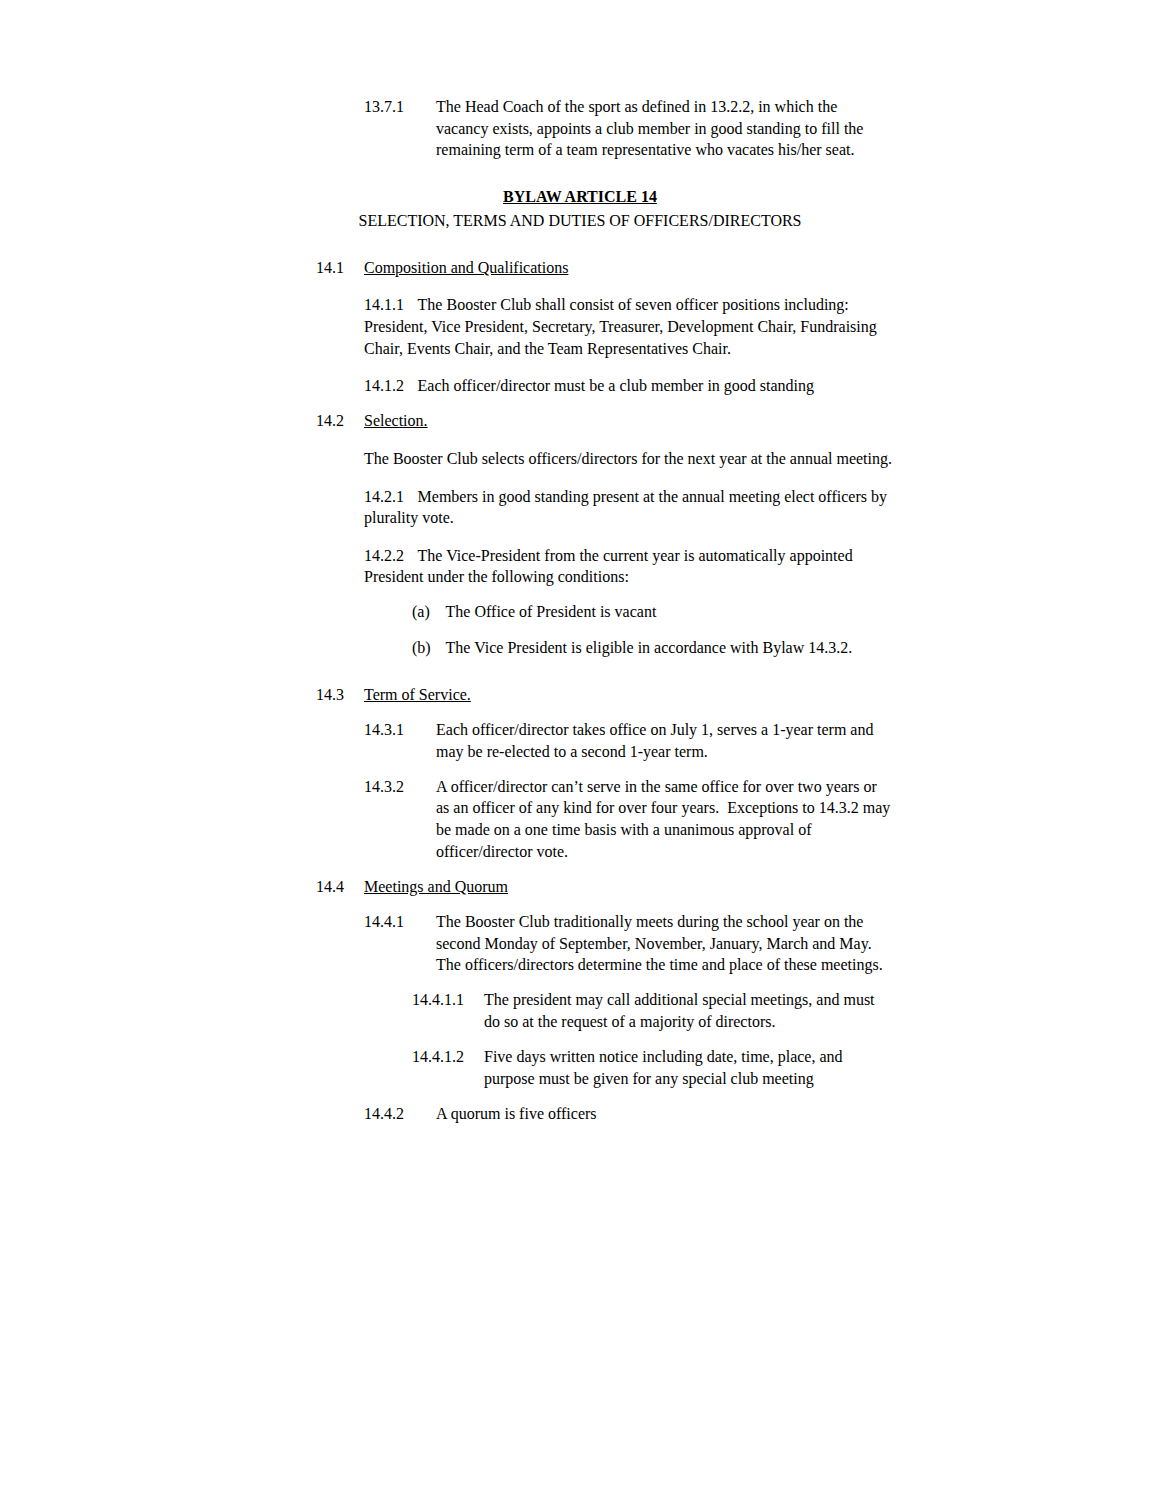13.7.1
The Head Coach of the sport as defined in 13.2.2, in which the vacancy exists, appoints a club member in good standing to fill the remaining term of a team representative who vacates his/her seat.
BYLAW ARTICLE 14
SELECTION, TERMS AND DUTIES OF OFFICERS/DIRECTORS
14.1
Composition and Qualifications
14.1.1 The Booster Club shall consist of seven officer positions including: President, Vice President, Secretary, Treasurer, Development Chair, Fundraising Chair, Events Chair, and the Team Representatives Chair.
14.1.2 Each officer/director must be a club member in good standing
14.2
Selection.
The Booster Club selects officers/directors for the next year at the annual meeting.
14.2.1 Members in good standing present at the annual meeting elect officers by plurality vote.
14.2.2 The Vice-President from the current year is automatically appointed President under the following conditions:
(a)
The Office of President is vacant
(b)
The Vice President is eligible in accordance with Bylaw 14.3.2.
14.3
Term of Service.
14.3.1
Each officer/director takes office on July 1, serves a 1-year term and may be re-elected to a second 1-year term.
14.3.2
A officer/director can’t serve in the same office for over two years or as an officer of any kind for over four years. Exceptions to 14.3.2 may be made on a one time basis with a unanimous approval of officer/director vote.
14.4
Meetings and Quorum
14.4.1
The Booster Club traditionally meets during the school year on the second Monday of September, November, January, March and May. The officers/directors determine the time and place of these meetings.
14.4.1.1
The president may call additional special meetings, and must do so at the request of a majority of directors.
14.4.1.2
Five days written notice including date, time, place, and purpose must be given for any special club meeting
14.4.2
A quorum is five officers